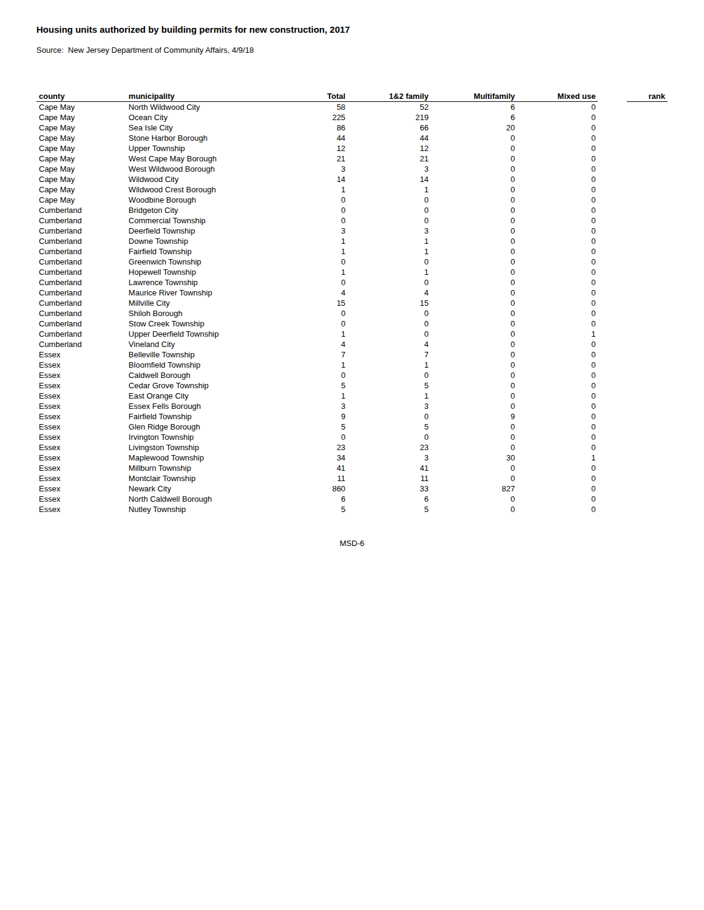Housing units authorized by building permits for new construction, 2017
Source: New Jersey Department of Community Affairs, 4/9/18
| county | municipality | Total | 1&2 family | Multifamily | Mixed use | | rank |
| --- | --- | --- | --- | --- | --- | --- | --- |
| Cape May | North Wildwood City | 58 | 52 | 6 | 0 | | |
| Cape May | Ocean City | 225 | 219 | 6 | 0 | | |
| Cape May | Sea Isle City | 86 | 66 | 20 | 0 | | |
| Cape May | Stone Harbor Borough | 44 | 44 | 0 | 0 | | |
| Cape May | Upper Township | 12 | 12 | 0 | 0 | | |
| Cape May | West Cape May Borough | 21 | 21 | 0 | 0 | | |
| Cape May | West Wildwood Borough | 3 | 3 | 0 | 0 | | |
| Cape May | Wildwood City | 14 | 14 | 0 | 0 | | |
| Cape May | Wildwood Crest Borough | 1 | 1 | 0 | 0 | | |
| Cape May | Woodbine Borough | 0 | 0 | 0 | 0 | | |
| Cumberland | Bridgeton City | 0 | 0 | 0 | 0 | | |
| Cumberland | Commercial Township | 0 | 0 | 0 | 0 | | |
| Cumberland | Deerfield Township | 3 | 3 | 0 | 0 | | |
| Cumberland | Downe Township | 1 | 1 | 0 | 0 | | |
| Cumberland | Fairfield Township | 1 | 1 | 0 | 0 | | |
| Cumberland | Greenwich Township | 0 | 0 | 0 | 0 | | |
| Cumberland | Hopewell Township | 1 | 1 | 0 | 0 | | |
| Cumberland | Lawrence Township | 0 | 0 | 0 | 0 | | |
| Cumberland | Maurice River Township | 4 | 4 | 0 | 0 | | |
| Cumberland | Millville City | 15 | 15 | 0 | 0 | | |
| Cumberland | Shiloh Borough | 0 | 0 | 0 | 0 | | |
| Cumberland | Stow Creek Township | 0 | 0 | 0 | 0 | | |
| Cumberland | Upper Deerfield Township | 1 | 0 | 0 | 1 | | |
| Cumberland | Vineland City | 4 | 4 | 0 | 0 | | |
| Essex | Belleville Township | 7 | 7 | 0 | 0 | | |
| Essex | Bloomfield Township | 1 | 1 | 0 | 0 | | |
| Essex | Caldwell Borough | 0 | 0 | 0 | 0 | | |
| Essex | Cedar Grove Township | 5 | 5 | 0 | 0 | | |
| Essex | East Orange City | 1 | 1 | 0 | 0 | | |
| Essex | Essex Fells Borough | 3 | 3 | 0 | 0 | | |
| Essex | Fairfield Township | 9 | 0 | 9 | 0 | | |
| Essex | Glen Ridge Borough | 5 | 5 | 0 | 0 | | |
| Essex | Irvington Township | 0 | 0 | 0 | 0 | | |
| Essex | Livingston Township | 23 | 23 | 0 | 0 | | |
| Essex | Maplewood Township | 34 | 3 | 30 | 1 | | |
| Essex | Millburn Township | 41 | 41 | 0 | 0 | | |
| Essex | Montclair Township | 11 | 11 | 0 | 0 | | |
| Essex | Newark City | 860 | 33 | 827 | 0 | | |
| Essex | North Caldwell Borough | 6 | 6 | 0 | 0 | | |
| Essex | Nutley Township | 5 | 5 | 0 | 0 | | |
MSD-6